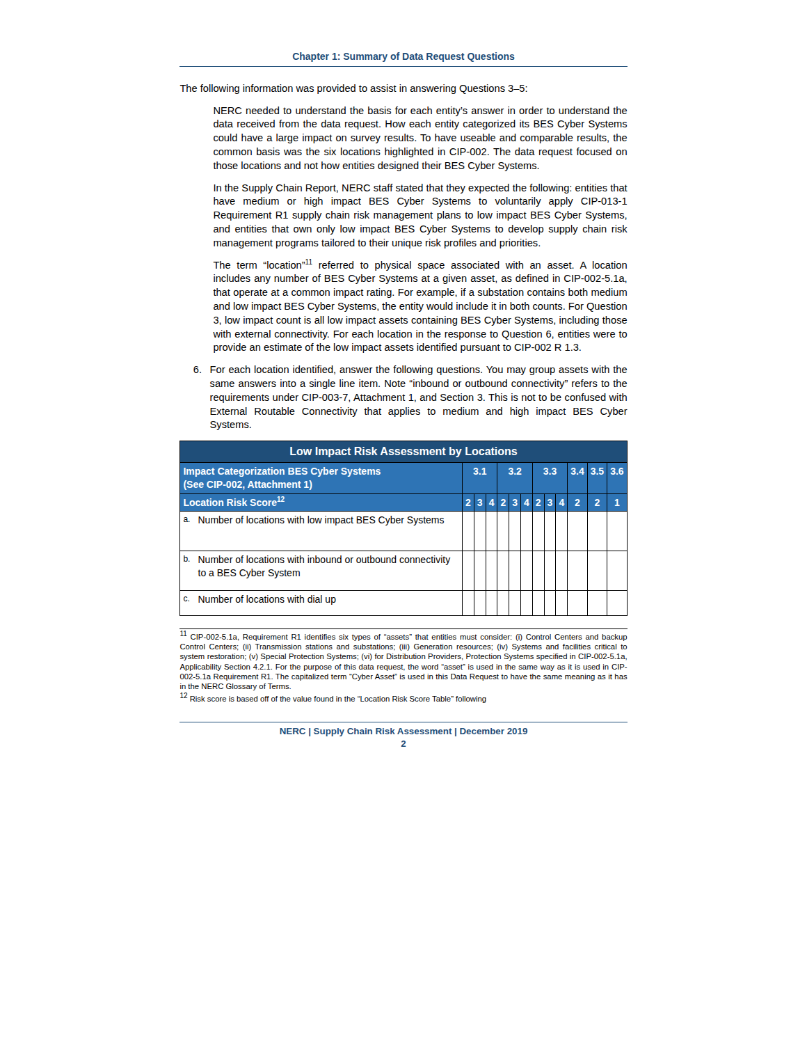Chapter 1: Summary of Data Request Questions
The following information was provided to assist in answering Questions 3–5:
NERC needed to understand the basis for each entity’s answer in order to understand the data received from the data request. How each entity categorized its BES Cyber Systems could have a large impact on survey results. To have useable and comparable results, the common basis was the six locations highlighted in CIP-002. The data request focused on those locations and not how entities designed their BES Cyber Systems.
In the Supply Chain Report, NERC staff stated that they expected the following: entities that have medium or high impact BES Cyber Systems to voluntarily apply CIP-013-1 Requirement R1 supply chain risk management plans to low impact BES Cyber Systems, and entities that own only low impact BES Cyber Systems to develop supply chain risk management programs tailored to their unique risk profiles and priorities.
The term “location”11 referred to physical space associated with an asset. A location includes any number of BES Cyber Systems at a given asset, as defined in CIP-002-5.1a, that operate at a common impact rating. For example, if a substation contains both medium and low impact BES Cyber Systems, the entity would include it in both counts. For Question 3, low impact count is all low impact assets containing BES Cyber Systems, including those with external connectivity. For each location in the response to Question 6, entities were to provide an estimate of the low impact assets identified pursuant to CIP-002 R 1.3.
6.
For each location identified, answer the following questions. You may group assets with the same answers into a single line item. Note “inbound or outbound connectivity” refers to the requirements under CIP-003-7, Attachment 1, and Section 3. This is not to be confused with External Routable Connectivity that applies to medium and high impact BES Cyber Systems.
| Low Impact Risk Assessment by Locations |
| --- |
| Impact Categorization BES Cyber Systems (See CIP-002, Attachment 1) | 3.1 | 3.2 | 3.3 | 3.4 | 3.5 | 3.6 |
| Location Risk Score 12 | 2 | 3 | 4 | 2 | 3 | 4 | 2 | 3 | 4 | 2 | 2 | 1 |
| a. Number of locations with low impact BES Cyber Systems | | | | | | | | | | | | |
| b. Number of locations with inbound or outbound connectivity to a BES Cyber System | | | | | | | | | | | | |
| c. Number of locations with dial up | | | | | | | | | | | | |
11 CIP-002-5.1a, Requirement R1 identifies six types of “assets” that entities must consider: (i) Control Centers and backup Control Centers; (ii) Transmission stations and substations; (iii) Generation resources; (iv) Systems and facilities critical to system restoration; (v) Special Protection Systems; (vi) for Distribution Providers, Protection Systems specified in CIP-002-5.1a, Applicability Section 4.2.1. For the purpose of this data request, the word “asset” is used in the same way as it is used in CIP-002-5.1a Requirement R1. The capitalized term “Cyber Asset” is used in this Data Request to have the same meaning as it has in the NERC Glossary of Terms.
12 Risk score is based off of the value found in the “Location Risk Score Table” following
NERC | Supply Chain Risk Assessment | December 2019
2